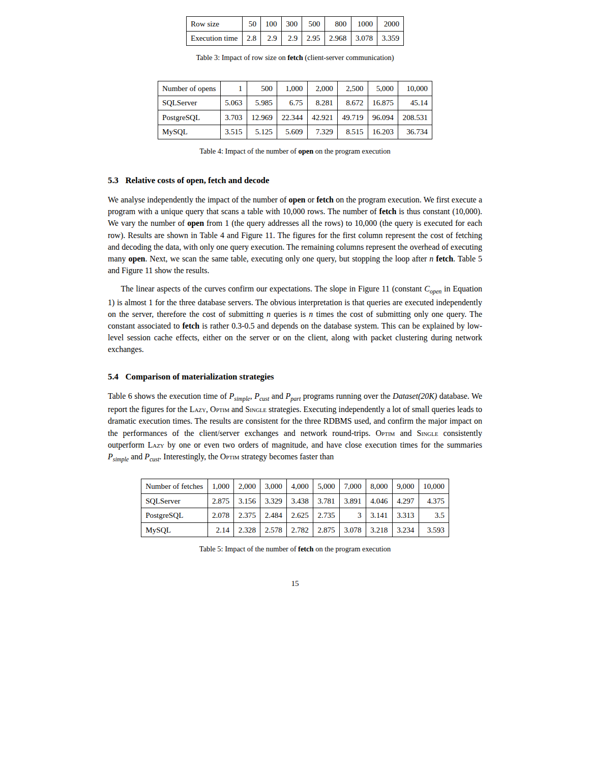Table 3: Impact of row size on fetch (client-server communication)
| Row size | 50 | 100 | 300 | 500 | 800 | 1000 | 2000 |
| Execution time | 2.8 | 2.9 | 2.9 | 2.95 | 2.968 | 3.078 | 3.359 |
Table 4: Impact of the number of open on the program execution
| Number of opens | 1 | 500 | 1,000 | 2,000 | 2,500 | 5,000 | 10,000 |
| SQLServer | 5.063 | 5.985 | 6.75 | 8.281 | 8.672 | 16.875 | 45.14 |
| PostgreSQL | 3.703 | 12.969 | 22.344 | 42.921 | 49.719 | 96.094 | 208.531 |
| MySQL | 3.515 | 5.125 | 5.609 | 7.329 | 8.515 | 16.203 | 36.734 |
5.3 Relative costs of open, fetch and decode
We analyse independently the impact of the number of open or fetch on the program execution. We first execute a program with a unique query that scans a table with 10,000 rows. The number of fetch is thus constant (10,000). We vary the number of open from 1 (the query addresses all the rows) to 10,000 (the query is executed for each row). Results are shown in Table 4 and Figure 11. The figures for the first column represent the cost of fetching and decoding the data, with only one query execution. The remaining columns represent the overhead of executing many open. Next, we scan the same table, executing only one query, but stopping the loop after n fetch. Table 5 and Figure 11 show the results.
The linear aspects of the curves confirm our expectations. The slope in Figure 11 (constant Copen in Equation 1) is almost 1 for the three database servers. The obvious interpretation is that queries are executed independently on the server, therefore the cost of submitting n queries is n times the cost of submitting only one query. The constant associated to fetch is rather 0.3-0.5 and depends on the database system. This can be explained by low-level session cache effects, either on the server or on the client, along with packet clustering during network exchanges.
5.4 Comparison of materialization strategies
Table 6 shows the execution time of Psimple, Pcust and Ppart programs running over the Dataset(20K) database. We report the figures for the Lazy, Optim and Single strategies. Executing independently a lot of small queries leads to dramatic execution times. The results are consistent for the three RDBMS used, and confirm the major impact on the performances of the client/server exchanges and network round-trips. Optim and Single consistently outperform Lazy by one or even two orders of magnitude, and have close execution times for the summaries Psimple and Pcust. Interestingly, the Optim strategy becomes faster than
Table 5: Impact of the number of fetch on the program execution
| Number of fetches | 1,000 | 2,000 | 3,000 | 4,000 | 5,000 | 7,000 | 8,000 | 9,000 | 10,000 |
| SQLServer | 2.875 | 3.156 | 3.329 | 3.438 | 3.781 | 3.891 | 4.046 | 4.297 | 4.375 |
| PostgreSQL | 2.078 | 2.375 | 2.484 | 2.625 | 2.735 | 3 | 3.141 | 3.313 | 3.5 |
| MySQL | 2.14 | 2.328 | 2.578 | 2.782 | 2.875 | 3.078 | 3.218 | 3.234 | 3.593 |
15